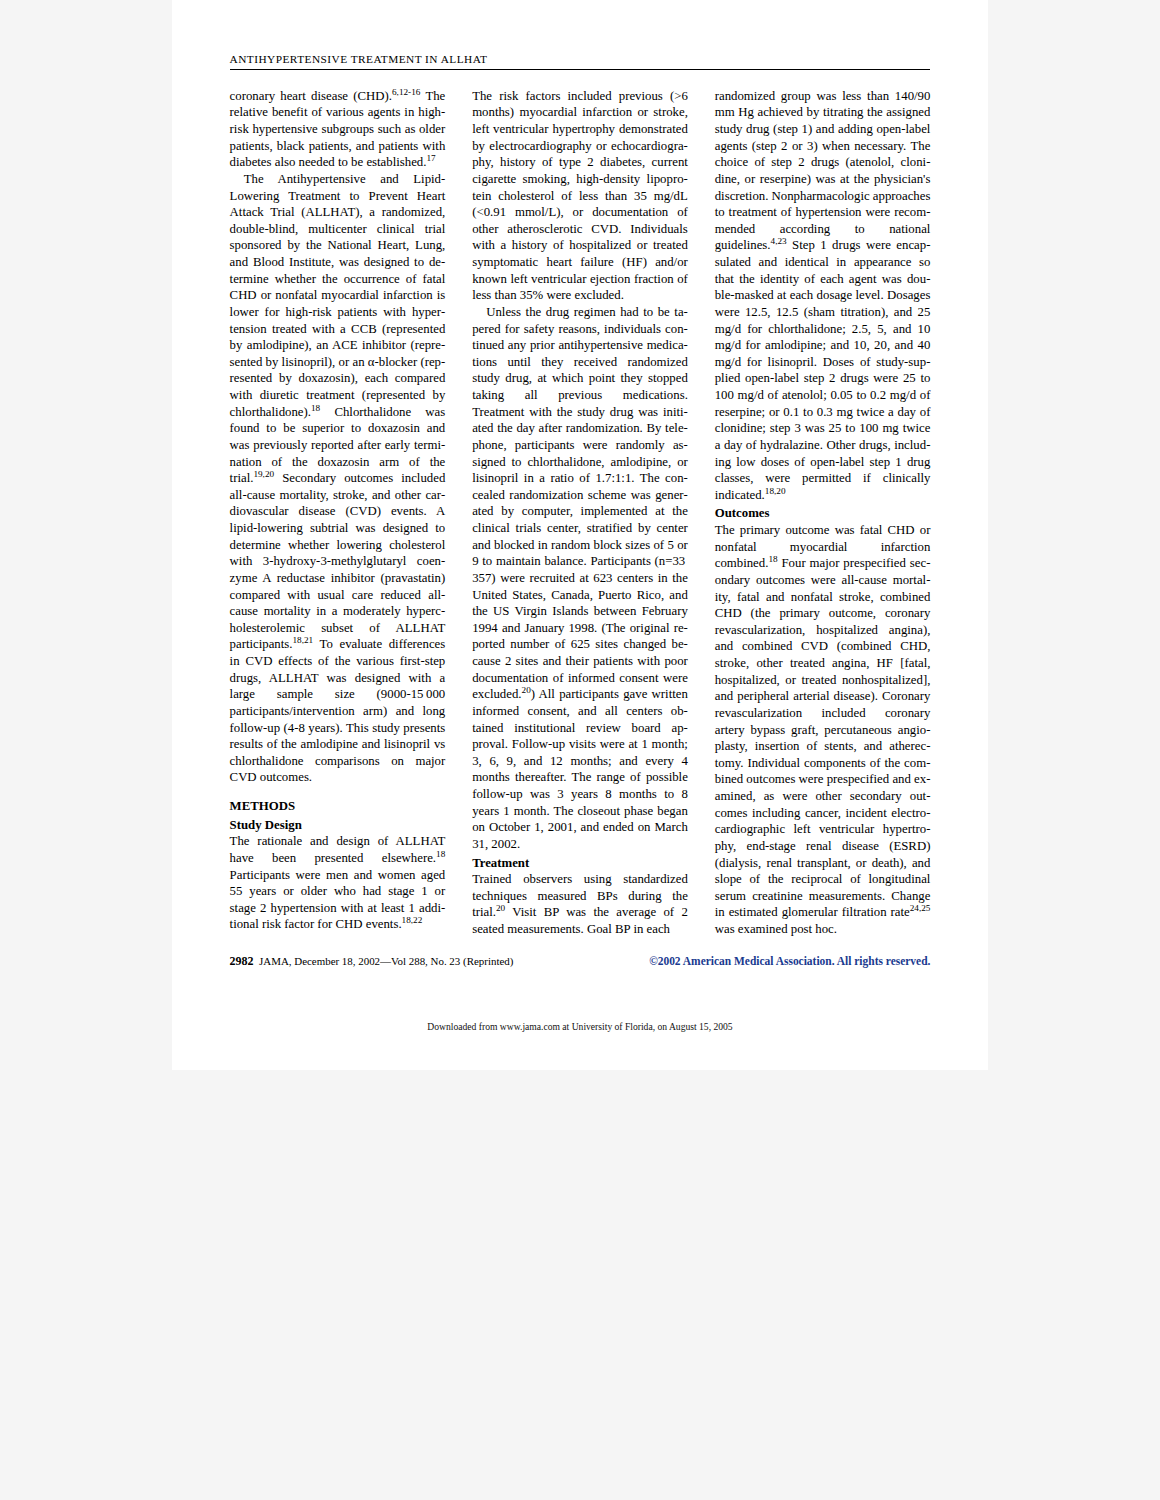ANTIHYPERTENSIVE TREATMENT IN ALLHAT
coronary heart disease (CHD).6,12-16 The relative benefit of various agents in high-risk hypertensive subgroups such as older patients, black patients, and patients with diabetes also needed to be established.17
The Antihypertensive and Lipid-Lowering Treatment to Prevent Heart Attack Trial (ALLHAT), a randomized, double-blind, multicenter clinical trial sponsored by the National Heart, Lung, and Blood Institute, was designed to determine whether the occurrence of fatal CHD or nonfatal myocardial infarction is lower for high-risk patients with hypertension treated with a CCB (represented by amlodipine), an ACE inhibitor (represented by lisinopril), or an α-blocker (represented by doxazosin), each compared with diuretic treatment (represented by chlorthalidone).18 Chlorthalidone was found to be superior to doxazosin and was previously reported after early termination of the doxazosin arm of the trial.19,20 Secondary outcomes included all-cause mortality, stroke, and other cardiovascular disease (CVD) events. A lipid-lowering subtrial was designed to determine whether lowering cholesterol with 3-hydroxy-3-methylglutaryl coenzyme A reductase inhibitor (pravastatin) compared with usual care reduced all-cause mortality in a moderately hypercholesterolemic subset of ALLHAT participants.18,21 To evaluate differences in CVD effects of the various first-step drugs, ALLHAT was designed with a large sample size (9000-15 000 participants/intervention arm) and long follow-up (4-8 years). This study presents results of the amlodipine and lisinopril vs chlorthalidone comparisons on major CVD outcomes.
METHODS
Study Design
The rationale and design of ALLHAT have been presented elsewhere.18 Participants were men and women aged 55 years or older who had stage 1 or stage 2 hypertension with at least 1 additional risk factor for CHD events.18,22
The risk factors included previous (>6 months) myocardial infarction or stroke, left ventricular hypertrophy demonstrated by electrocardiography or echocardiography, history of type 2 diabetes, current cigarette smoking, high-density lipoprotein cholesterol of less than 35 mg/dL (<0.91 mmol/L), or documentation of other atherosclerotic CVD. Individuals with a history of hospitalized or treated symptomatic heart failure (HF) and/or known left ventricular ejection fraction of less than 35% were excluded.
Unless the drug regimen had to be tapered for safety reasons, individuals continued any prior antihypertensive medications until they received randomized study drug, at which point they stopped taking all previous medications. Treatment with the study drug was initiated the day after randomization. By telephone, participants were randomly assigned to chlorthalidone, amlodipine, or lisinopril in a ratio of 1.7:1:1. The concealed randomization scheme was generated by computer, implemented at the clinical trials center, stratified by center and blocked in random block sizes of 5 or 9 to maintain balance. Participants (n=33 357) were recruited at 623 centers in the United States, Canada, Puerto Rico, and the US Virgin Islands between February 1994 and January 1998. (The original reported number of 625 sites changed because 2 sites and their patients with poor documentation of informed consent were excluded.20) All participants gave written informed consent, and all centers obtained institutional review board approval. Follow-up visits were at 1 month; 3, 6, 9, and 12 months; and every 4 months thereafter. The range of possible follow-up was 3 years 8 months to 8 years 1 month. The closeout phase began on October 1, 2001, and ended on March 31, 2002.
Treatment
Trained observers using standardized techniques measured BPs during the trial.20 Visit BP was the average of 2 seated measurements. Goal BP in each
randomized group was less than 140/90 mm Hg achieved by titrating the assigned study drug (step 1) and adding open-label agents (step 2 or 3) when necessary. The choice of step 2 drugs (atenolol, clonidine, or reserpine) was at the physician's discretion. Nonpharmacologic approaches to treatment of hypertension were recommended according to national guidelines.4,23 Step 1 drugs were encapsulated and identical in appearance so that the identity of each agent was double-masked at each dosage level. Dosages were 12.5, 12.5 (sham titration), and 25 mg/d for chlorthalidone; 2.5, 5, and 10 mg/d for amlodipine; and 10, 20, and 40 mg/d for lisinopril. Doses of study-supplied open-label step 2 drugs were 25 to 100 mg/d of atenolol; 0.05 to 0.2 mg/d of reserpine; or 0.1 to 0.3 mg twice a day of clonidine; step 3 was 25 to 100 mg twice a day of hydralazine. Other drugs, including low doses of open-label step 1 drug classes, were permitted if clinically indicated.18,20
Outcomes
The primary outcome was fatal CHD or nonfatal myocardial infarction combined.18 Four major prespecified secondary outcomes were all-cause mortality, fatal and nonfatal stroke, combined CHD (the primary outcome, coronary revascularization, hospitalized angina), and combined CVD (combined CHD, stroke, other treated angina, HF [fatal, hospitalized, or treated nonhospitalized], and peripheral arterial disease). Coronary revascularization included coronary artery bypass graft, percutaneous angioplasty, insertion of stents, and atherectomy. Individual components of the combined outcomes were prespecified and examined, as were other secondary outcomes including cancer, incident electrocardiographic left ventricular hypertrophy, end-stage renal disease (ESRD) (dialysis, renal transplant, or death), and slope of the reciprocal of longitudinal serum creatinine measurements. Change in estimated glomerular filtration rate24,25 was examined post hoc.
2982 JAMA, December 18, 2002—Vol 288, No. 23 (Reprinted)
©2002 American Medical Association. All rights reserved.
Downloaded from www.jama.com at University of Florida, on August 15, 2005